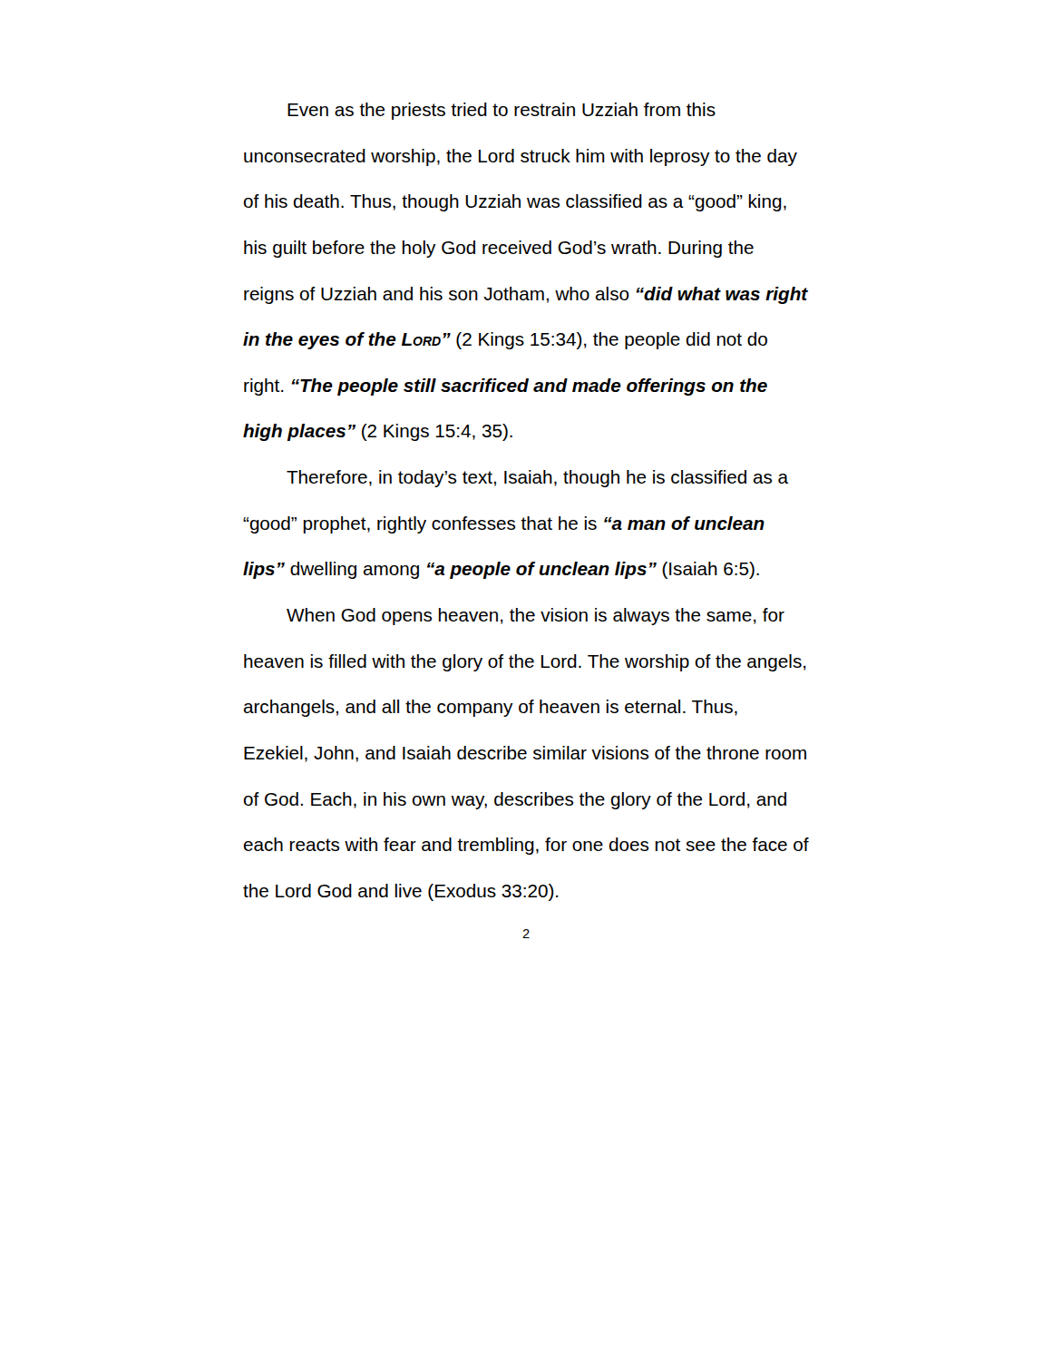Even as the priests tried to restrain Uzziah from this unconsecrated worship, the Lord struck him with leprosy to the day of his death. Thus, though Uzziah was classified as a “good” king, his guilt before the holy God received God’s wrath. During the reigns of Uzziah and his son Jotham, who also “did what was right in the eyes of the Lord” (2 Kings 15:34), the people did not do right. “The people still sacrificed and made offerings on the high places” (2 Kings 15:4, 35).
Therefore, in today’s text, Isaiah, though he is classified as a “good” prophet, rightly confesses that he is “a man of unclean lips” dwelling among “a people of unclean lips” (Isaiah 6:5).
When God opens heaven, the vision is always the same, for heaven is filled with the glory of the Lord. The worship of the angels, archangels, and all the company of heaven is eternal. Thus, Ezekiel, John, and Isaiah describe similar visions of the throne room of God. Each, in his own way, describes the glory of the Lord, and each reacts with fear and trembling, for one does not see the face of the Lord God and live (Exodus 33:20).
2